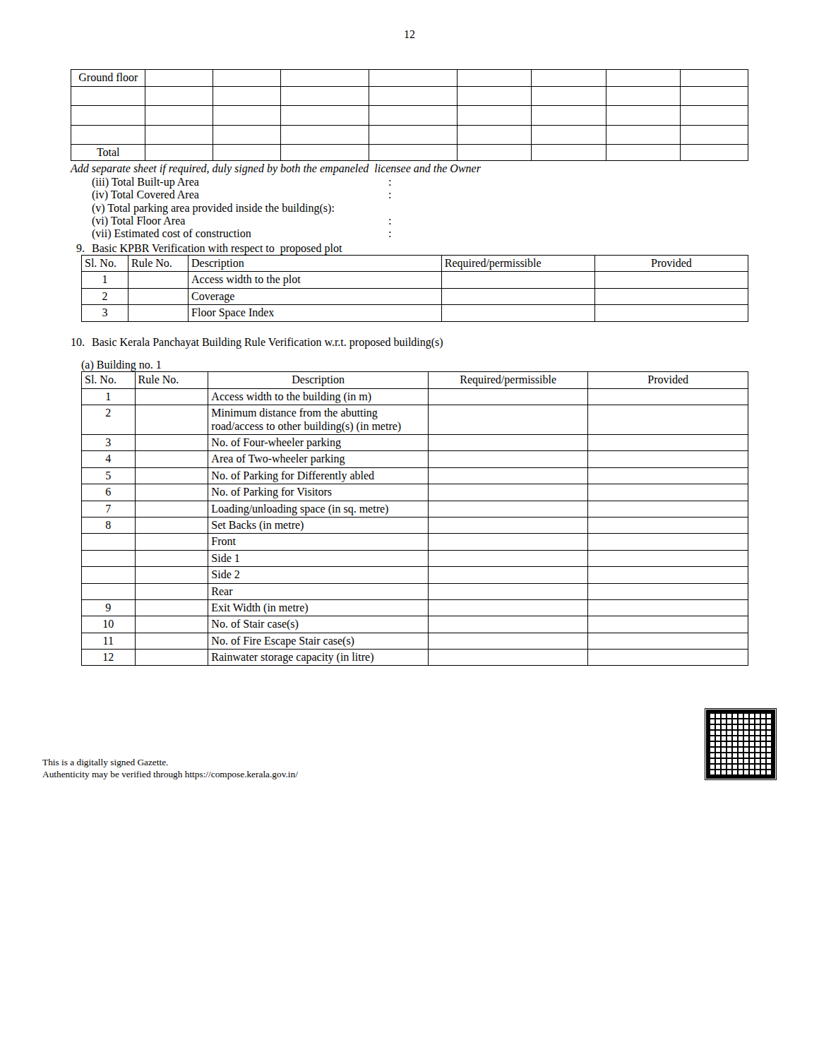12
| Ground floor | | | | | | | | |
| Total | | | | | | | | |
Add separate sheet if required, duly signed by both the empaneled licensee and the Owner
(iii) Total Built-up Area:
(iv) Total Covered Area:
(v) Total parking area provided inside the building(s):
(vi) Total Floor Area:
(vii) Estimated cost of construction:
9. Basic KPBR Verification with respect to proposed plot
| Sl. No. | Rule No. | Description | Required/permissible | Provided |
| 1 | | Access width to the plot | | |
| 2 | | Coverage | | |
| 3 | | Floor Space Index | | |
10. Basic Kerala Panchayat Building Rule Verification w.r.t. proposed building(s)
(a) Building no. 1
| Sl. No. | Rule No. | Description | Required/permissible | Provided |
| 1 | | Access width to the building (in m) | | |
| 2 | | Minimum distance from the abutting road/access to other building(s) (in metre) | | |
| 3 | | No. of Four-wheeler parking | | |
| 4 | | Area of Two-wheeler parking | | |
| 5 | | No. of Parking for Differently abled | | |
| 6 | | No. of Parking for Visitors | | |
| 7 | | Loading/unloading space (in sq. metre) | | |
| 8 | | Set Backs (in metre) | | |
| | | Front | | |
| | | Side 1 | | |
| | | Side 2 | | |
| | | Rear | | |
| 9 | | Exit Width (in metre) | | |
| 10 | | No. of Stair case(s) | | |
| 11 | | No. of Fire Escape Stair case(s) | | |
| 12 | | Rainwater storage capacity (in litre) | | |
This is a digitally signed Gazette.
Authenticity may be verified through https://compose.kerala.gov.in/